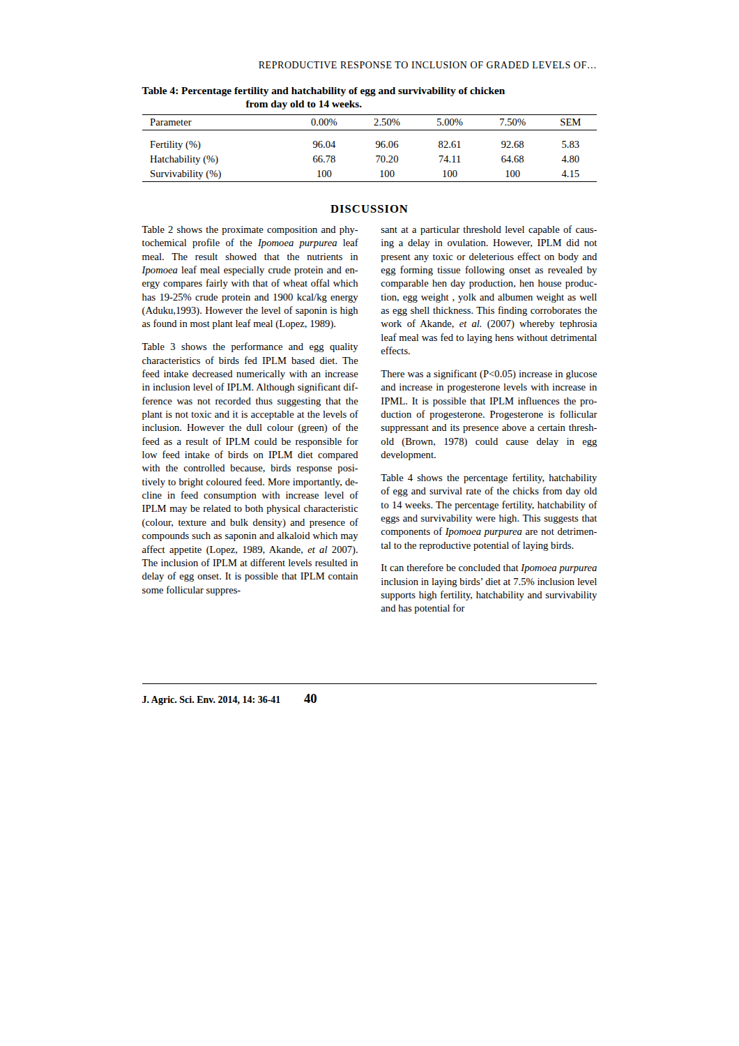Reproductive response to inclusion of graded levels of…
Table 4: Percentage fertility and hatchability of egg and survivability of chicken from day old to 14 weeks.
| Parameter | 0.00% | 2.50% | 5.00% | 7.50% | SEM |
| --- | --- | --- | --- | --- | --- |
| Fertility (%) | 96.04 | 96.06 | 82.61 | 92.68 | 5.83 |
| Hatchability (%) | 66.78 | 70.20 | 74.11 | 64.68 | 4.80 |
| Survivability (%) | 100 | 100 | 100 | 100 | 4.15 |
DISCUSSION
Table 2 shows the proximate composition and phytochemical profile of the Ipomoea purpurea leaf meal. The result showed that the nutrients in Ipomoea leaf meal especially crude protein and energy compares fairly with that of wheat offal which has 19-25% crude protein and 1900 kcal/kg energy (Aduku,1993). However the level of saponin is high as found in most plant leaf meal (Lopez, 1989).
Table 3 shows the performance and egg quality characteristics of birds fed IPLM based diet. The feed intake decreased numerically with an increase in inclusion level of IPLM. Although significant difference was not recorded thus suggesting that the plant is not toxic and it is acceptable at the levels of inclusion. However the dull colour (green) of the feed as a result of IPLM could be responsible for low feed intake of birds on IPLM diet compared with the controlled because, birds response positively to bright coloured feed. More importantly, decline in feed consumption with increase level of IPLM may be related to both physical characteristic (colour, texture and bulk density) and presence of compounds such as saponin and alkaloid which may affect appetite (Lopez, 1989, Akande, et al 2007). The inclusion of IPLM at different levels resulted in delay of egg onset. It is possible that IPLM contain some follicular suppres-
sant at a particular threshold level capable of causing a delay in ovulation. However, IPLM did not present any toxic or deleterious effect on body and egg forming tissue following onset as revealed by comparable hen day production, hen house production, egg weight , yolk and albumen weight as well as egg shell thickness. This finding corroborates the work of Akande, et al. (2007) whereby tephrosia leaf meal was fed to laying hens without detrimental effects.
There was a significant (P<0.05) increase in glucose and increase in progesterone levels with increase in IPML. It is possible that IPLM influences the production of progesterone. Progesterone is follicular suppressant and its presence above a certain threshold (Brown, 1978) could cause delay in egg development.
Table 4 shows the percentage fertility, hatchability of egg and survival rate of the chicks from day old to 14 weeks. The percentage fertility, hatchability of eggs and survivability were high. This suggests that components of Ipomoea purpurea are not detrimental to the reproductive potential of laying birds.
It can therefore be concluded that Ipomoea purpurea inclusion in laying birds’ diet at 7.5% inclusion level supports high fertility, hatchability and survivability and has potential for
J. Agric. Sci. Env. 2014, 14: 36-41 40